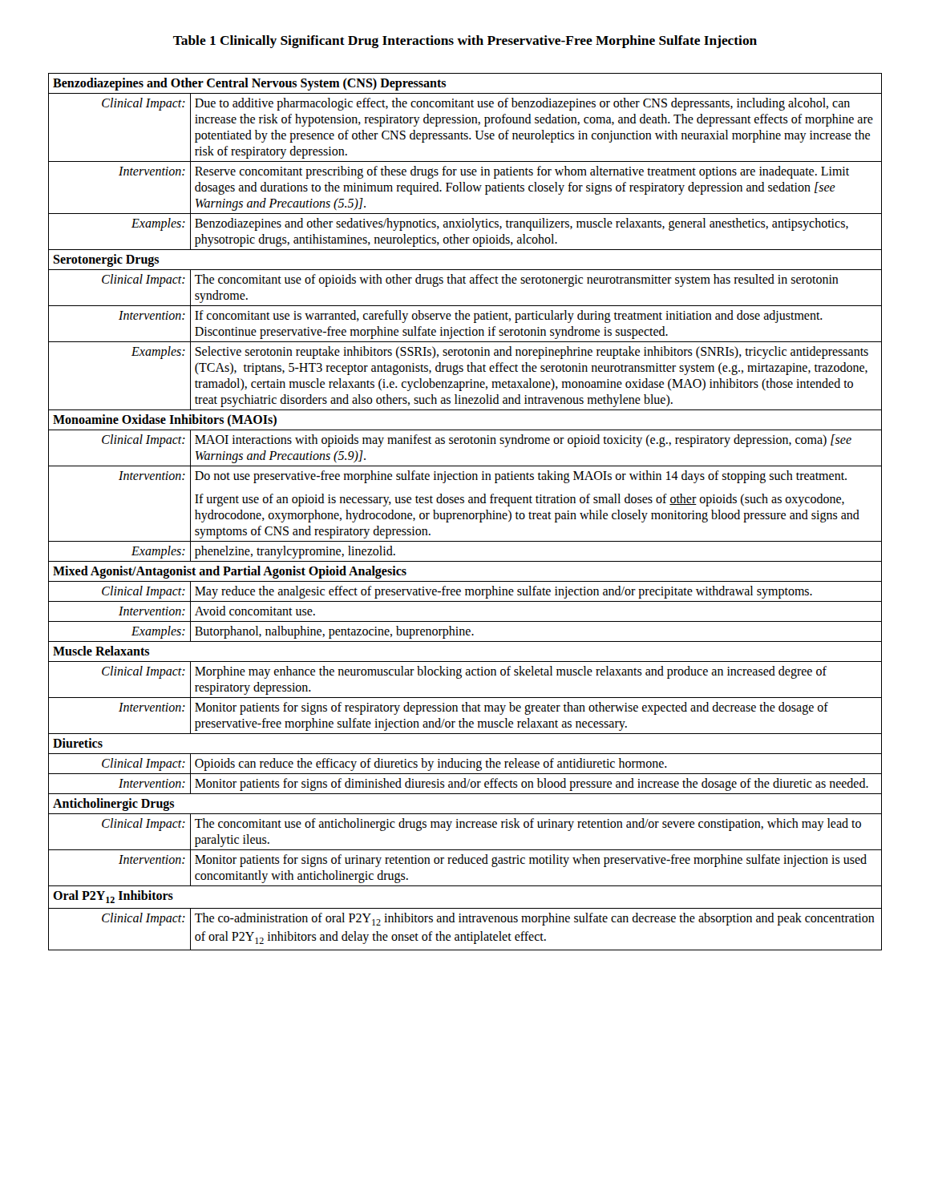Table 1 Clinically Significant Drug Interactions with Preservative-Free Morphine Sulfate Injection
| Benzodiazepines and Other Central Nervous System (CNS) Depressants |
| Clinical Impact: | Due to additive pharmacologic effect, the concomitant use of benzodiazepines or other CNS depressants, including alcohol, can increase the risk of hypotension, respiratory depression, profound sedation, coma, and death. The depressant effects of morphine are potentiated by the presence of other CNS depressants. Use of neuroleptics in conjunction with neuraxial morphine may increase the risk of respiratory depression. |
| Intervention: | Reserve concomitant prescribing of these drugs for use in patients for whom alternative treatment options are inadequate. Limit dosages and durations to the minimum required. Follow patients closely for signs of respiratory depression and sedation [see Warnings and Precautions (5.5)] . |
| Examples: | Benzodiazepines and other sedatives/hypnotics, anxiolytics, tranquilizers, muscle relaxants, general anesthetics, antipsychotics, physotropic drugs, antihistamines, neuroleptics, other opioids, alcohol. |
| Serotonergic Drugs |
| Clinical Impact: | The concomitant use of opioids with other drugs that affect the serotonergic neurotransmitter system has resulted in serotonin syndrome. |
| Intervention: | If concomitant use is warranted, carefully observe the patient, particularly during treatment initiation and dose adjustment. Discontinue preservative-free morphine sulfate injection if serotonin syndrome is suspected. |
| Examples: | Selective serotonin reuptake inhibitors (SSRIs), serotonin and norepinephrine reuptake inhibitors (SNRIs), tricyclic antidepressants (TCAs), triptans, 5-HT3 receptor antagonists, drugs that effect the serotonin neurotransmitter system (e.g., mirtazapine, trazodone, tramadol), certain muscle relaxants (i.e. cyclobenzaprine, metaxalone), monoamine oxidase (MAO) inhibitors (those intended to treat psychiatric disorders and also others, such as linezolid and intravenous methylene blue). |
| Monoamine Oxidase Inhibitors (MAOIs) |
| Clinical Impact: | MAOI interactions with opioids may manifest as serotonin syndrome or opioid toxicity (e.g., respiratory depression, coma) [see Warnings and Precautions (5.9)] . |
| Intervention: | Do not use preservative-free morphine sulfate injection in patients taking MAOIs or within 14 days of stopping such treatment. If urgent use of an opioid is necessary, use test doses and frequent titration of small doses of other opioids (such as oxycodone, hydrocodone, oxymorphone, hydrocodone, or buprenorphine) to treat pain while closely monitoring blood pressure and signs and symptoms of CNS and respiratory depression. |
| Examples: | phenelzine, tranylcypromine, linezolid. |
| Mixed Agonist/Antagonist and Partial Agonist Opioid Analgesics |
| Clinical Impact: | May reduce the analgesic effect of preservative-free morphine sulfate injection and/or precipitate withdrawal symptoms. |
| Intervention: | Avoid concomitant use. |
| Examples: | Butorphanol, nalbuphine, pentazocine, buprenorphine. |
| Muscle Relaxants |
| Clinical Impact: | Morphine may enhance the neuromuscular blocking action of skeletal muscle relaxants and produce an increased degree of respiratory depression. |
| Intervention: | Monitor patients for signs of respiratory depression that may be greater than otherwise expected and decrease the dosage of preservative-free morphine sulfate injection and/or the muscle relaxant as necessary. |
| Diuretics |
| Clinical Impact: | Opioids can reduce the efficacy of diuretics by inducing the release of antidiuretic hormone. |
| Intervention: | Monitor patients for signs of diminished diuresis and/or effects on blood pressure and increase the dosage of the diuretic as needed. |
| Anticholinergic Drugs |
| Clinical Impact: | The concomitant use of anticholinergic drugs may increase risk of urinary retention and/or severe constipation, which may lead to paralytic ileus. |
| Intervention: | Monitor patients for signs of urinary retention or reduced gastric motility when preservative-free morphine sulfate injection is used concomitantly with anticholinergic drugs. |
| Oral P2Y 12 Inhibitors |
| Clinical Impact: | The co-administration of oral P2Y 12 inhibitors and intravenous morphine sulfate can decrease the absorption and peak concentration of oral P2Y 12 inhibitors and delay the onset of the antiplatelet effect. |